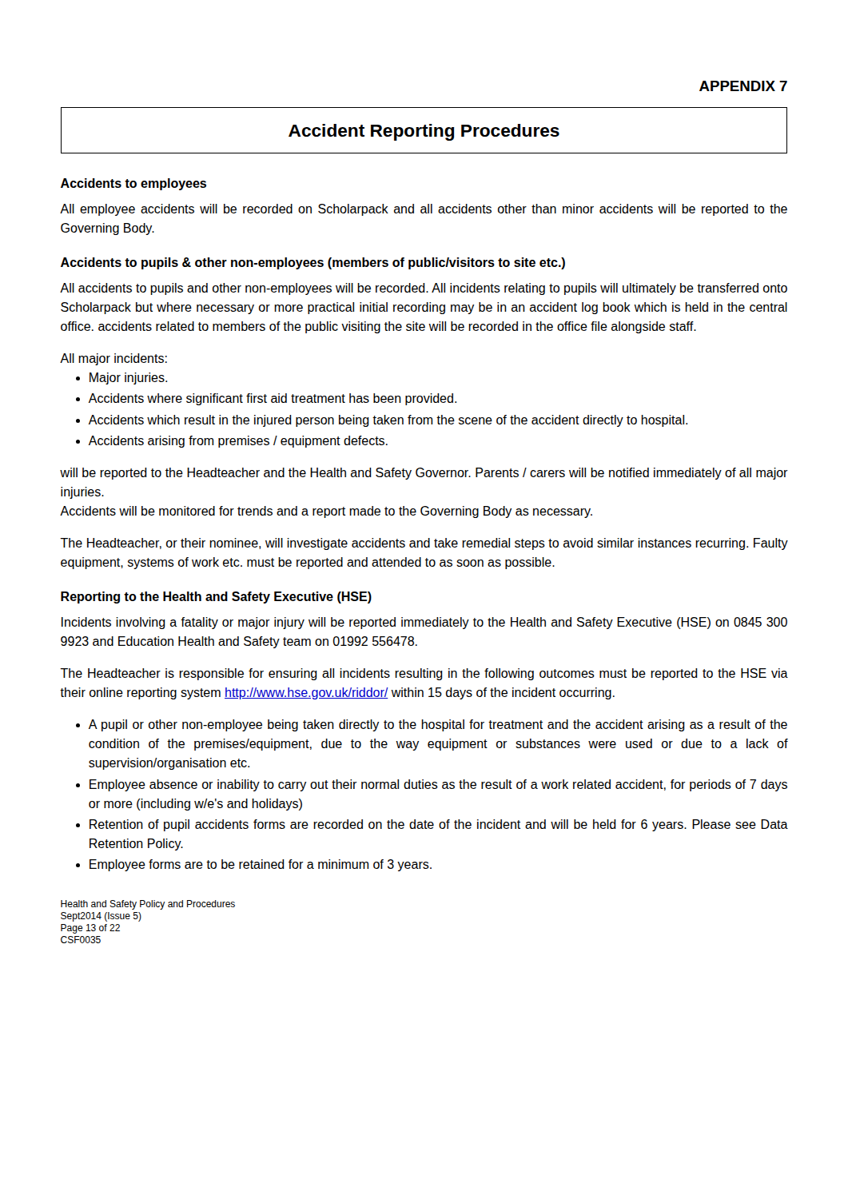APPENDIX 7
Accident Reporting Procedures
Accidents to employees
All employee accidents will be recorded on Scholarpack and all accidents other than minor accidents will be reported to the Governing Body.
Accidents to pupils & other non-employees (members of public/visitors to site etc.)
All accidents to pupils and other non-employees will be recorded. All incidents relating to pupils will ultimately be transferred onto Scholarpack but where necessary or more practical initial recording may be in an accident log book which is held in the central office. accidents related to members of the public visiting the site will be recorded in the office file alongside staff.
All major incidents:
Major injuries.
Accidents where significant first aid treatment has been provided.
Accidents which result in the injured person being taken from the scene of the accident directly to hospital.
Accidents arising from premises / equipment defects.
will be reported to the Headteacher and the Health and Safety Governor. Parents / carers will be notified immediately of all major injuries.
Accidents will be monitored for trends and a report made to the Governing Body as necessary.
The Headteacher, or their nominee, will investigate accidents and take remedial steps to avoid similar instances recurring. Faulty equipment, systems of work etc. must be reported and attended to as soon as possible.
Reporting to the Health and Safety Executive (HSE)
Incidents involving a fatality or major injury will be reported immediately to the Health and Safety Executive (HSE) on 0845 300 9923 and Education Health and Safety team on 01992 556478.
The Headteacher is responsible for ensuring all incidents resulting in the following outcomes must be reported to the HSE via their online reporting system http://www.hse.gov.uk/riddor/ within 15 days of the incident occurring.
A pupil or other non-employee being taken directly to the hospital for treatment and the accident arising as a result of the condition of the premises/equipment, due to the way equipment or substances were used or due to a lack of supervision/organisation etc.
Employee absence or inability to carry out their normal duties as the result of a work related accident, for periods of 7 days or more (including w/e's and holidays)
Retention of pupil accidents forms are recorded on the date of the incident and will be held for 6 years. Please see Data Retention Policy.
Employee forms are to be retained for a minimum of 3 years.
Health and Safety Policy and Procedures
Sept2014 (Issue 5)
Page 13 of 22
CSF0035